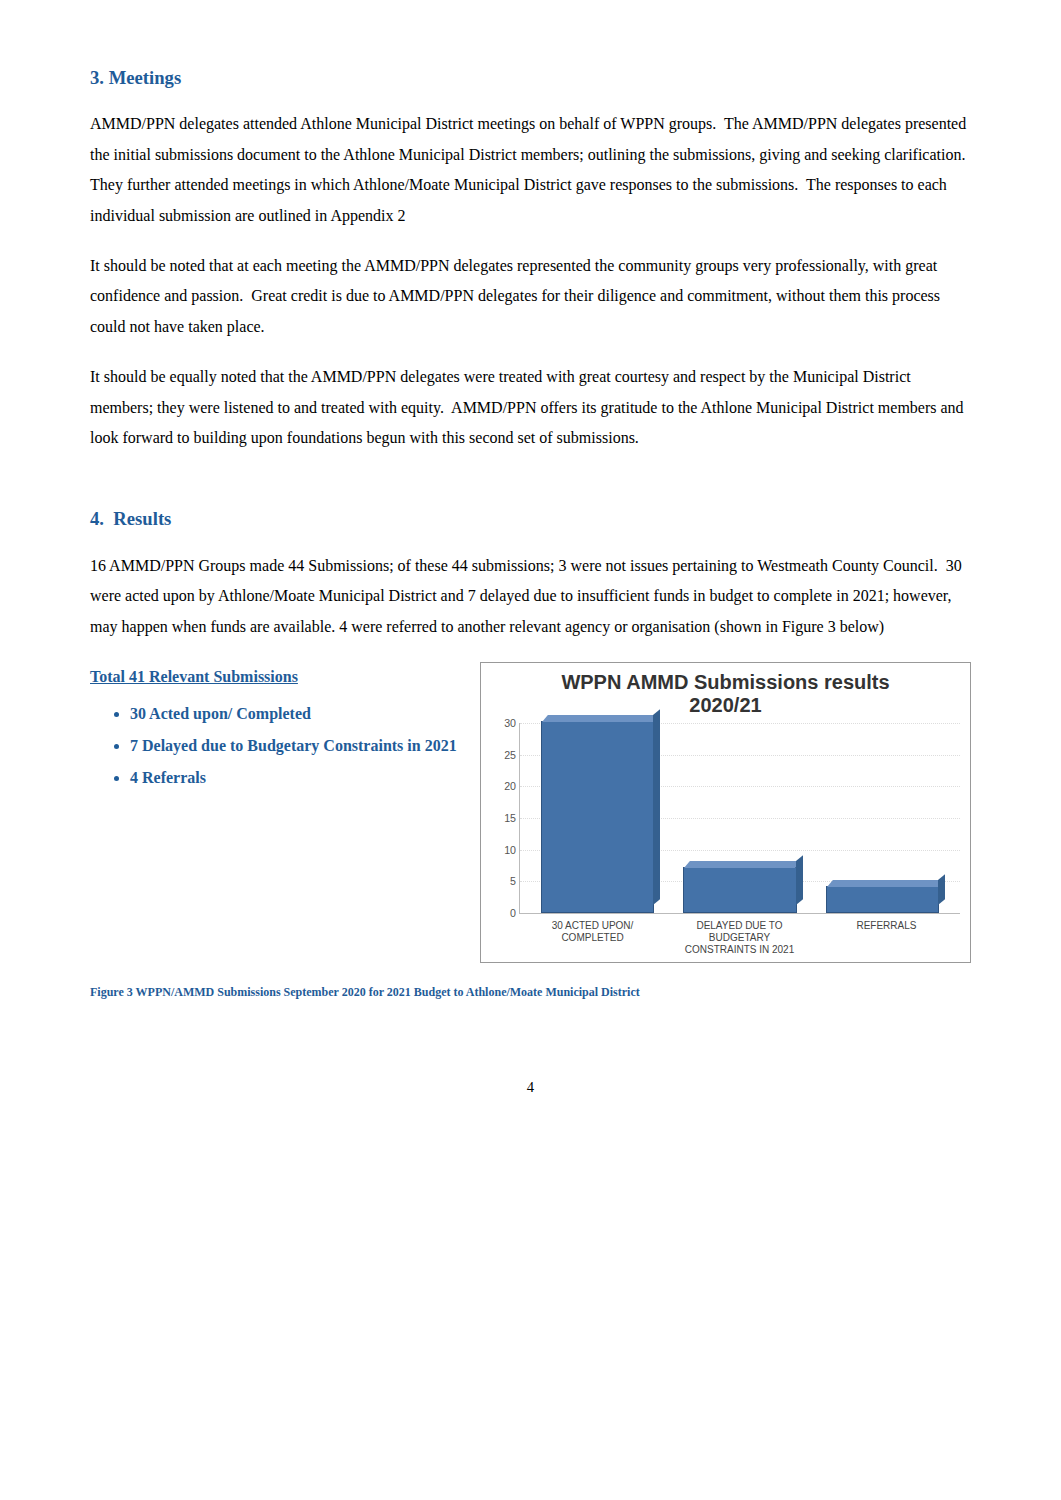3. Meetings
AMMD/PPN delegates attended Athlone Municipal District meetings on behalf of WPPN groups. The AMMD/PPN delegates presented the initial submissions document to the Athlone Municipal District members; outlining the submissions, giving and seeking clarification. They further attended meetings in which Athlone/Moate Municipal District gave responses to the submissions. The responses to each individual submission are outlined in Appendix 2
It should be noted that at each meeting the AMMD/PPN delegates represented the community groups very professionally, with great confidence and passion. Great credit is due to AMMD/PPN delegates for their diligence and commitment, without them this process could not have taken place.
It should be equally noted that the AMMD/PPN delegates were treated with great courtesy and respect by the Municipal District members; they were listened to and treated with equity. AMMD/PPN offers its gratitude to the Athlone Municipal District members and look forward to building upon foundations begun with this second set of submissions.
4. Results
16 AMMD/PPN Groups made 44 Submissions; of these 44 submissions; 3 were not issues pertaining to Westmeath County Council. 30 were acted upon by Athlone/Moate Municipal District and 7 delayed due to insufficient funds in budget to complete in 2021; however, may happen when funds are available. 4 were referred to another relevant agency or organisation (shown in Figure 3 below)
Total 41 Relevant Submissions
30 Acted upon/ Completed
7 Delayed due to Budgetary Constraints in 2021
4 Referrals
WPPN AMMD Submissions results
2020/21
30 25 20 15 10 5 0
30 ACTED UPON/
COMPLETED
DELAYED DUE TO
BUDGETARY
CONSTRAINTS IN 2021
REFERRALS
Figure 3 WPPN/AMMD Submissions September 2020 for 2021 Budget to Athlone/Moate Municipal District
4